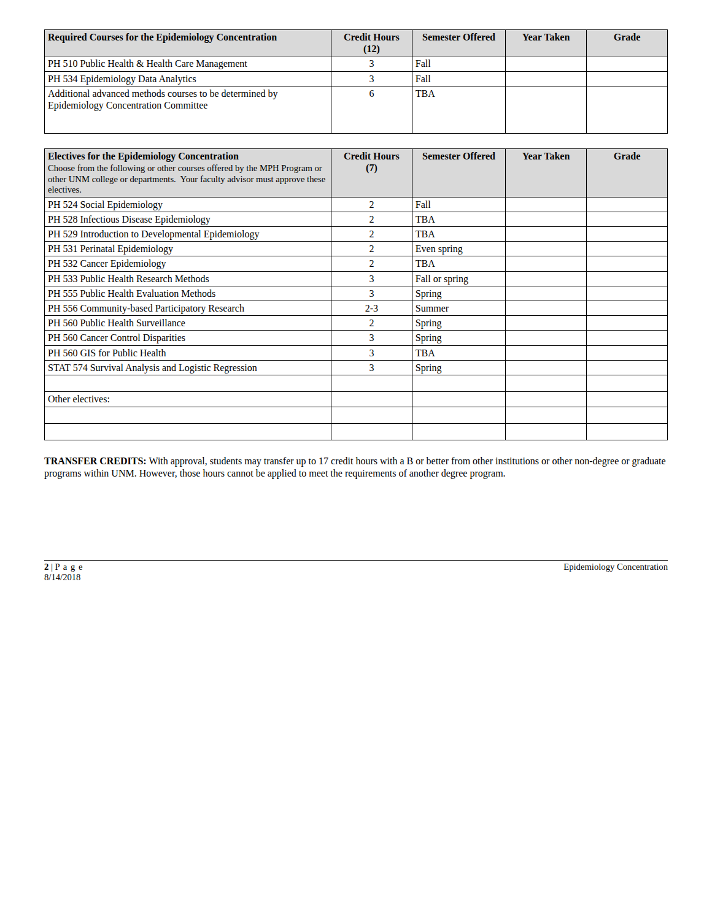| Required Courses for the Epidemiology Concentration | Credit Hours (12) | Semester Offered | Year Taken | Grade |
| --- | --- | --- | --- | --- |
| PH 510 Public Health & Health Care Management | 3 | Fall | | |
| PH 534 Epidemiology Data Analytics | 3 | Fall | | |
| Additional advanced methods courses to be determined by Epidemiology Concentration Committee | 6 | TBA | | |
| Electives for the Epidemiology Concentration Choose from the following or other courses offered by the MPH Program or other UNM college or departments. Your faculty advisor must approve these electives. | Credit Hours (7) | Semester Offered | Year Taken | Grade |
| --- | --- | --- | --- | --- |
| PH 524 Social Epidemiology | 2 | Fall | | |
| PH 528 Infectious Disease Epidemiology | 2 | TBA | | |
| PH 529 Introduction to Developmental Epidemiology | 2 | TBA | | |
| PH 531 Perinatal Epidemiology | 2 | Even spring | | |
| PH 532 Cancer Epidemiology | 2 | TBA | | |
| PH 533 Public Health Research Methods | 3 | Fall or spring | | |
| PH 555 Public Health Evaluation Methods | 3 | Spring | | |
| PH 556 Community-based Participatory Research | 2-3 | Summer | | |
| PH 560 Public Health Surveillance | 2 | Spring | | |
| PH 560 Cancer Control Disparities | 3 | Spring | | |
| PH 560 GIS for Public Health | 3 | TBA | | |
| STAT 574 Survival Analysis and Logistic Regression | 3 | Spring | | |
| Other electives: | | | | |
TRANSFER CREDITS: With approval, students may transfer up to 17 credit hours with a B or better from other institutions or other non-degree or graduate programs within UNM. However, those hours cannot be applied to meet the requirements of another degree program.
2 | P a g e
8/14/2018
Epidemiology Concentration